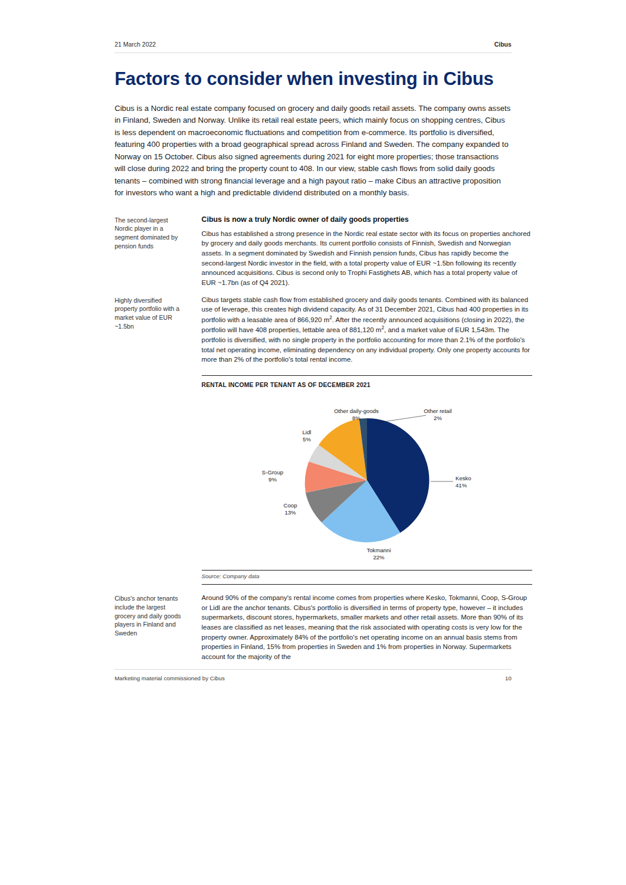21 March 2022
Cibus
Factors to consider when investing in Cibus
Cibus is a Nordic real estate company focused on grocery and daily goods retail assets. The company owns assets in Finland, Sweden and Norway. Unlike its retail real estate peers, which mainly focus on shopping centres, Cibus is less dependent on macroeconomic fluctuations and competition from e-commerce. Its portfolio is diversified, featuring 400 properties with a broad geographical spread across Finland and Sweden. The company expanded to Norway on 15 October. Cibus also signed agreements during 2021 for eight more properties; those transactions will close during 2022 and bring the property count to 408. In our view, stable cash flows from solid daily goods tenants – combined with strong financial leverage and a high payout ratio – make Cibus an attractive proposition for investors who want a high and predictable dividend distributed on a monthly basis.
The second-largest Nordic player in a segment dominated by pension funds
Cibus is now a truly Nordic owner of daily goods properties
Cibus has established a strong presence in the Nordic real estate sector with its focus on properties anchored by grocery and daily goods merchants. Its current portfolio consists of Finnish, Swedish and Norwegian assets. In a segment dominated by Swedish and Finnish pension funds, Cibus has rapidly become the second-largest Nordic investor in the field, with a total property value of EUR ~1.5bn following its recently announced acquisitions. Cibus is second only to Trophi Fastighets AB, which has a total property value of EUR ~1.7bn (as of Q4 2021).
Highly diversified property portfolio with a market value of EUR ~1.5bn
Cibus targets stable cash flow from established grocery and daily goods tenants. Combined with its balanced use of leverage, this creates high dividend capacity. As of 31 December 2021, Cibus had 400 properties in its portfolio with a leasable area of 866,920 m2. After the recently announced acquisitions (closing in 2022), the portfolio will have 408 properties, lettable area of 881,120 m2, and a market value of EUR 1,543m. The portfolio is diversified, with no single property in the portfolio accounting for more than 2.1% of the portfolio's total net operating income, eliminating dependency on any individual property. Only one property accounts for more than 2% of the portfolio's total rental income.
RENTAL INCOME PER TENANT AS OF DECEMBER 2021
Pie centered at (280,150), r=105. Start at 12 o'clock, clockwise. Kesko 41% (0-147.6deg), Tokmanni 22% (147.6-226.8), Coop 13% (226.8-273.6), S-Group 9% (273.6-306), Lidl 5% (306-324), Other daily-goods 8% (324-352.8), Other retail 2% (352.8-360) Kesko 41% Tokmanni 22% Coop 13% S-Group 9% Lidl 5% Other daily-goods 8% Other retail 2%
Source: Company data
Cibus's anchor tenants include the largest grocery and daily goods players in Finland and Sweden
Around 90% of the company's rental income comes from properties where Kesko, Tokmanni, Coop, S-Group or Lidl are the anchor tenants. Cibus's portfolio is diversified in terms of property type, however – it includes supermarkets, discount stores, hypermarkets, smaller markets and other retail assets. More than 90% of its leases are classified as net leases, meaning that the risk associated with operating costs is very low for the property owner. Approximately 84% of the portfolio's net operating income on an annual basis stems from properties in Finland, 15% from properties in Sweden and 1% from properties in Norway. Supermarkets account for the majority of the
Marketing material commissioned by Cibus
10